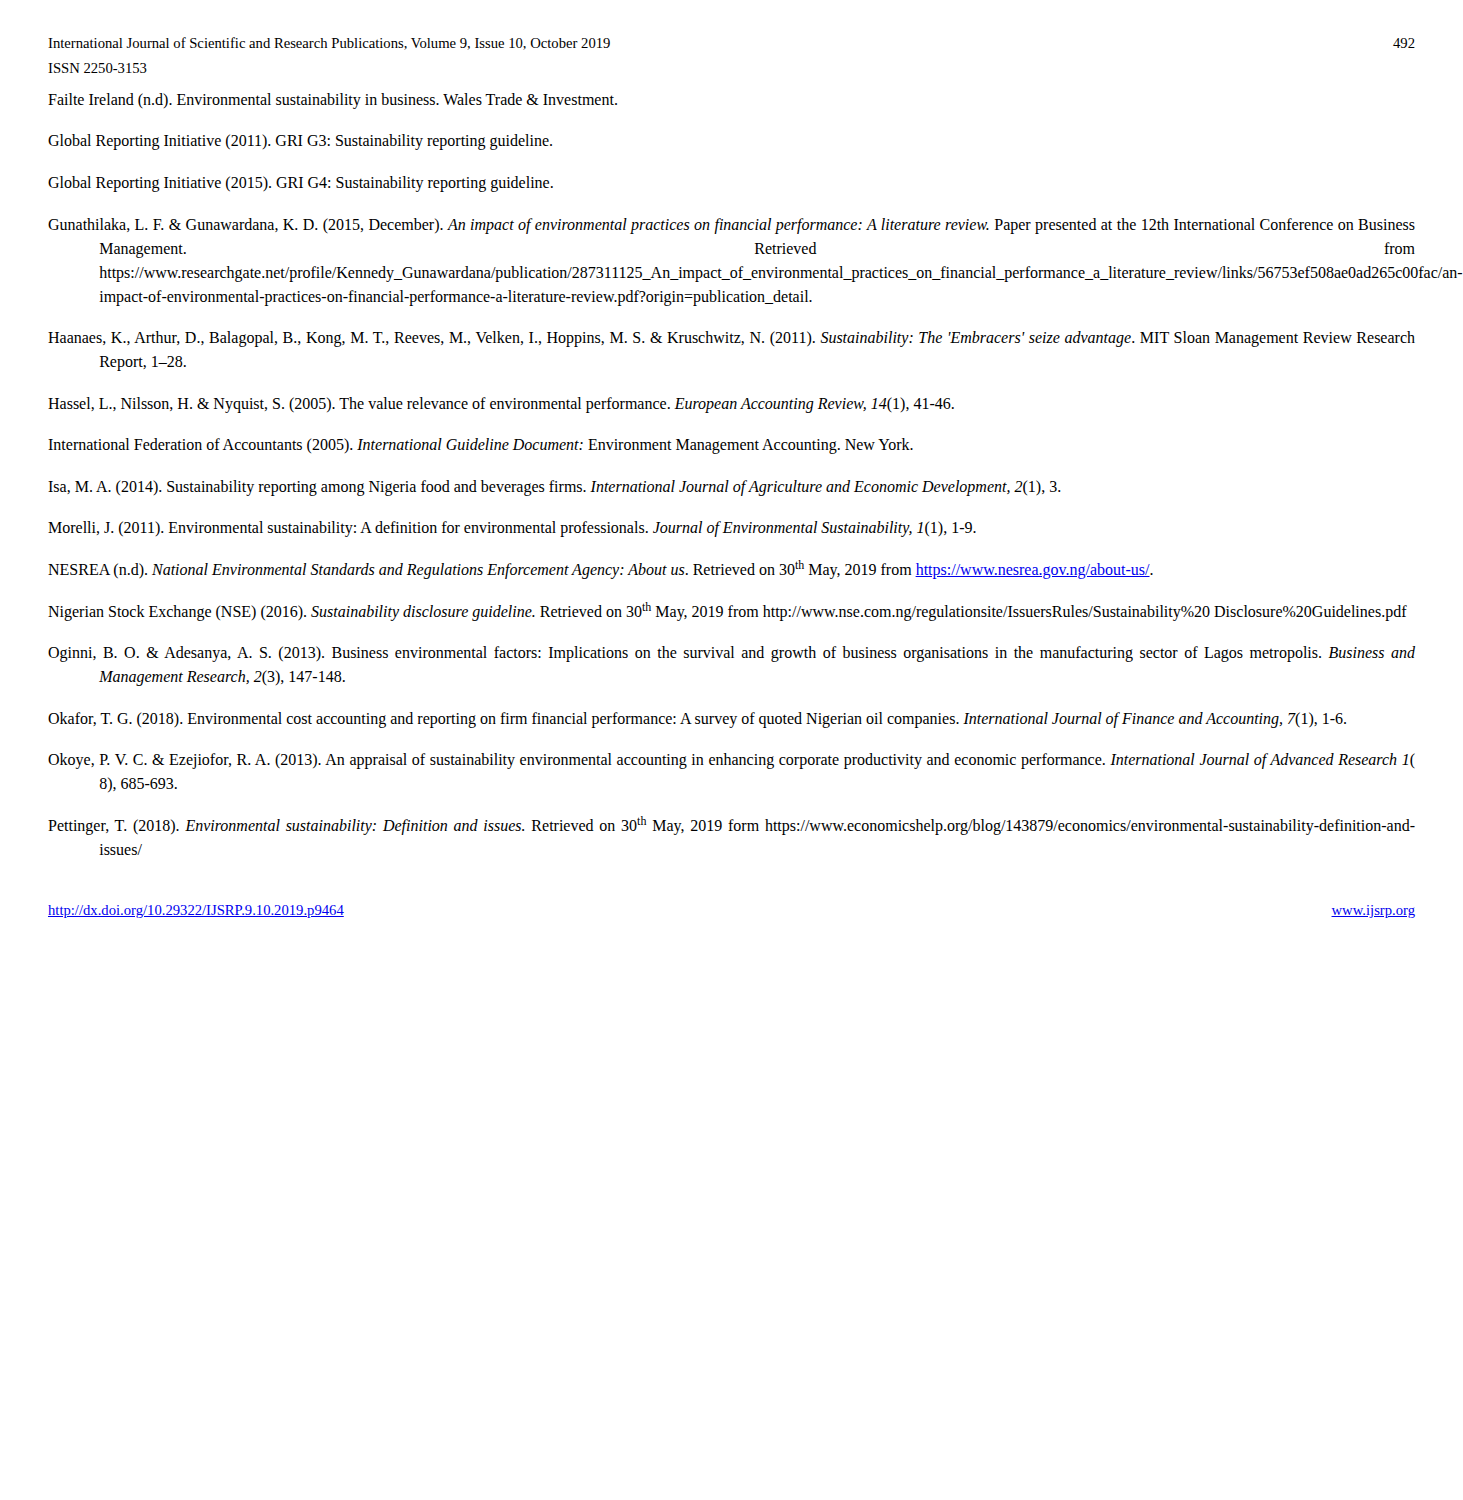International Journal of Scientific and Research Publications, Volume 9, Issue 10, October 2019
492
ISSN 2250-3153
Failte Ireland (n.d). Environmental sustainability in business. Wales Trade & Investment.
Global Reporting Initiative (2011). GRI G3: Sustainability reporting guideline.
Global Reporting Initiative (2015). GRI G4: Sustainability reporting guideline.
Gunathilaka, L. F. & Gunawardana, K. D. (2015, December). An impact of environmental practices on financial performance: A literature review. Paper presented at the 12th International Conference on Business Management. Retrieved from https://www.researchgate.net/profile/Kennedy_Gunawardana/publication/287311125_An_impact_of_environmental_practices_on_financial_performance_a_literature_review/links/56753ef508ae0ad265c00fac/an-impact-of-environmental-practices-on-financial-performance-a-literature-review.pdf?origin=publication_detail.
Haanaes, K., Arthur, D., Balagopal, B., Kong, M. T., Reeves, M., Velken, I., Hoppins, M. S. & Kruschwitz, N. (2011). Sustainability: The 'Embracers' seize advantage. MIT Sloan Management Review Research Report, 1–28.
Hassel, L., Nilsson, H. & Nyquist, S. (2005). The value relevance of environmental performance. European Accounting Review, 14(1), 41-46.
International Federation of Accountants (2005). International Guideline Document: Environment Management Accounting. New York.
Isa, M. A. (2014). Sustainability reporting among Nigeria food and beverages firms. International Journal of Agriculture and Economic Development, 2(1), 3.
Morelli, J. (2011). Environmental sustainability: A definition for environmental professionals. Journal of Environmental Sustainability, 1(1), 1-9.
NESREA (n.d). National Environmental Standards and Regulations Enforcement Agency: About us. Retrieved on 30th May, 2019 from https://www.nesrea.gov.ng/about-us/.
Nigerian Stock Exchange (NSE) (2016). Sustainability disclosure guideline. Retrieved on 30th May, 2019 from http://www.nse.com.ng/regulationsite/IssuersRules/Sustainability%20 Disclosure%20Guidelines.pdf
Oginni, B. O. & Adesanya, A. S. (2013). Business environmental factors: Implications on the survival and growth of business organisations in the manufacturing sector of Lagos metropolis. Business and Management Research, 2(3), 147-148.
Okafor, T. G. (2018). Environmental cost accounting and reporting on firm financial performance: A survey of quoted Nigerian oil companies. International Journal of Finance and Accounting, 7(1), 1-6.
Okoye, P. V. C. & Ezejiofor, R. A. (2013). An appraisal of sustainability environmental accounting in enhancing corporate productivity and economic performance. International Journal of Advanced Research 1( 8), 685-693.
Pettinger, T. (2018). Environmental sustainability: Definition and issues. Retrieved on 30th May, 2019 form https://www.economicshelp.org/blog/143879/economics/environmental-sustainability-definition-and-issues/
http://dx.doi.org/10.29322/IJSRP.9.10.2019.p9464
www.ijsrp.org